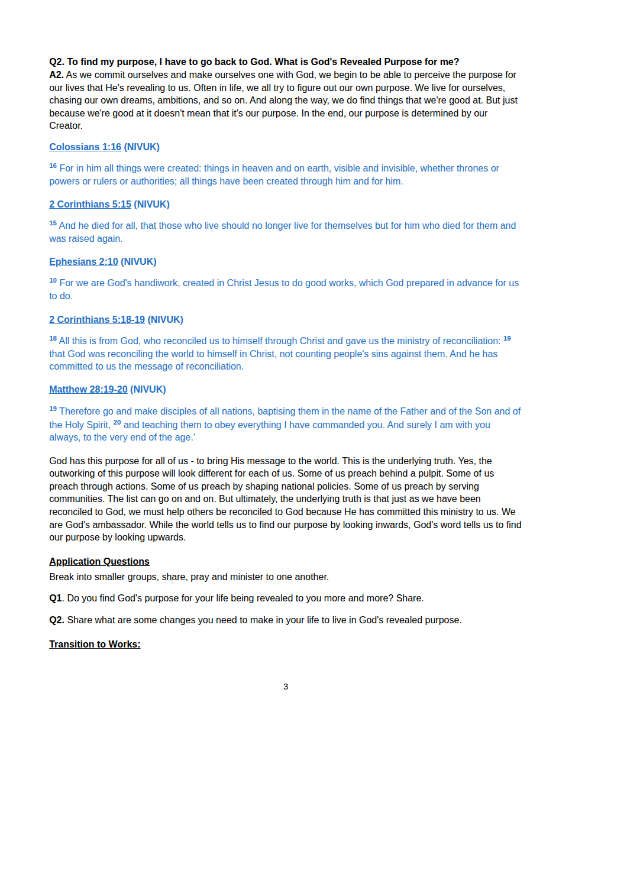Q2. To find my purpose, I have to go back to God. What is God's Revealed Purpose for me?
A2. As we commit ourselves and make ourselves one with God, we begin to be able to perceive the purpose for our lives that He's revealing to us. Often in life, we all try to figure out our own purpose. We live for ourselves, chasing our own dreams, ambitions, and so on. And along the way, we do find things that we're good at. But just because we're good at it doesn't mean that it's our purpose. In the end, our purpose is determined by our Creator.
Colossians 1:16 (NIVUK)
16 For in him all things were created: things in heaven and on earth, visible and invisible, whether thrones or powers or rulers or authorities; all things have been created through him and for him.
2 Corinthians 5:15 (NIVUK)
15 And he died for all, that those who live should no longer live for themselves but for him who died for them and was raised again.
Ephesians 2:10 (NIVUK)
10 For we are God's handiwork, created in Christ Jesus to do good works, which God prepared in advance for us to do.
2 Corinthians 5:18-19 (NIVUK)
18 All this is from God, who reconciled us to himself through Christ and gave us the ministry of reconciliation: 19 that God was reconciling the world to himself in Christ, not counting people's sins against them. And he has committed to us the message of reconciliation.
Matthew 28:19-20 (NIVUK)
19 Therefore go and make disciples of all nations, baptising them in the name of the Father and of the Son and of the Holy Spirit, 20 and teaching them to obey everything I have commanded you. And surely I am with you always, to the very end of the age.'
God has this purpose for all of us - to bring His message to the world. This is the underlying truth. Yes, the outworking of this purpose will look different for each of us. Some of us preach behind a pulpit. Some of us preach through actions. Some of us preach by shaping national policies. Some of us preach by serving communities. The list can go on and on. But ultimately, the underlying truth is that just as we have been reconciled to God, we must help others be reconciled to God because He has committed this ministry to us. We are God's ambassador. While the world tells us to find our purpose by looking inwards, God's word tells us to find our purpose by looking upwards.
Application Questions
Break into smaller groups, share, pray and minister to one another.
Q1. Do you find God's purpose for your life being revealed to you more and more? Share.
Q2. Share what are some changes you need to make in your life to live in God's revealed purpose.
Transition to Works:
3